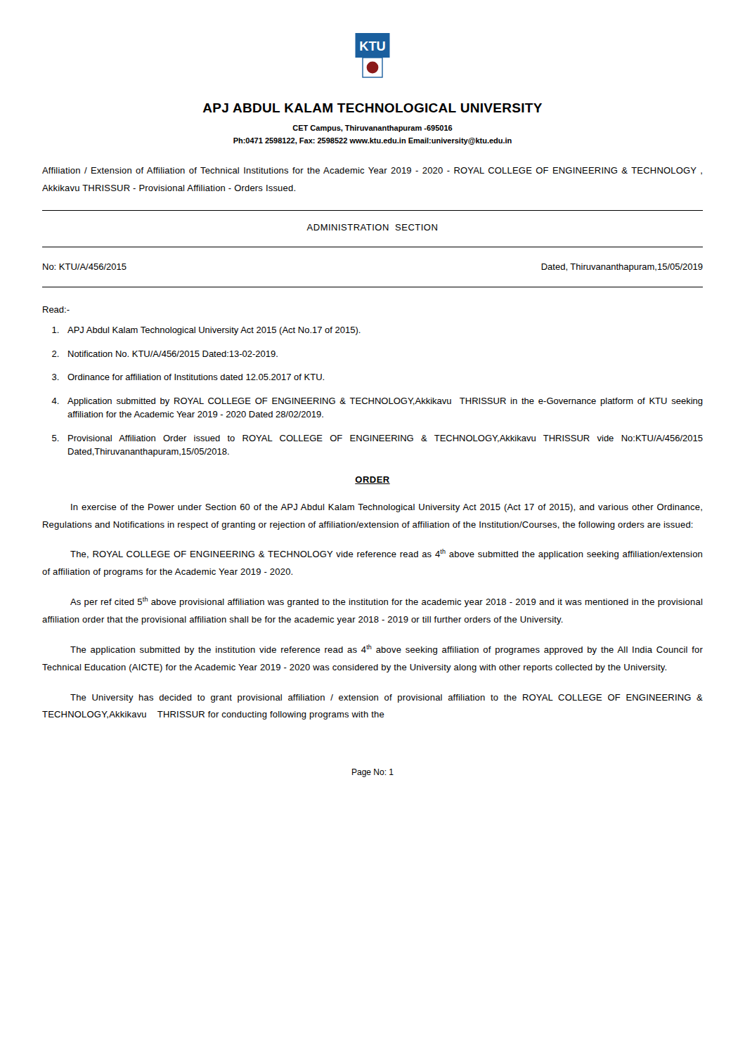APJ ABDUL KALAM TECHNOLOGICAL UNIVERSITY
CET Campus, Thiruvananthapuram -695016
Ph:0471 2598122, Fax: 2598522 www.ktu.edu.in Email:university@ktu.edu.in
Affiliation / Extension of Affiliation of Technical Institutions for the Academic Year 2019 - 2020 - ROYAL COLLEGE OF ENGINEERING & TECHNOLOGY , Akkikavu THRISSUR - Provisional Affiliation - Orders Issued.
ADMINISTRATION SECTION
No: KTU/A/456/2015 Dated, Thiruvananthapuram,15/05/2019
Read:-
APJ Abdul Kalam Technological University Act 2015 (Act No.17 of 2015).
Notification No. KTU/A/456/2015 Dated:13-02-2019.
Ordinance for affiliation of Institutions dated 12.05.2017 of KTU.
Application submitted by ROYAL COLLEGE OF ENGINEERING & TECHNOLOGY,Akkikavu THRISSUR in the e-Governance platform of KTU seeking affiliation for the Academic Year 2019 - 2020 Dated 28/02/2019.
Provisional Affiliation Order issued to ROYAL COLLEGE OF ENGINEERING & TECHNOLOGY,Akkikavu THRISSUR vide No:KTU/A/456/2015 Dated,Thiruvananthapuram,15/05/2018.
ORDER
In exercise of the Power under Section 60 of the APJ Abdul Kalam Technological University Act 2015 (Act 17 of 2015), and various other Ordinance, Regulations and Notifications in respect of granting or rejection of affiliation/extension of affiliation of the Institution/Courses, the following orders are issued:
The, ROYAL COLLEGE OF ENGINEERING & TECHNOLOGY vide reference read as 4th above submitted the application seeking affiliation/extension of affiliation of programs for the Academic Year 2019 - 2020.
As per ref cited 5th above provisional affiliation was granted to the institution for the academic year 2018 - 2019 and it was mentioned in the provisional affiliation order that the provisional affiliation shall be for the academic year 2018 - 2019 or till further orders of the University.
The application submitted by the institution vide reference read as 4th above seeking affiliation of programes approved by the All India Council for Technical Education (AICTE) for the Academic Year 2019 - 2020 was considered by the University along with other reports collected by the University.
The University has decided to grant provisional affiliation / extension of provisional affiliation to the ROYAL COLLEGE OF ENGINEERING & TECHNOLOGY,Akkikavu THRISSUR for conducting following programs with the
Page No: 1